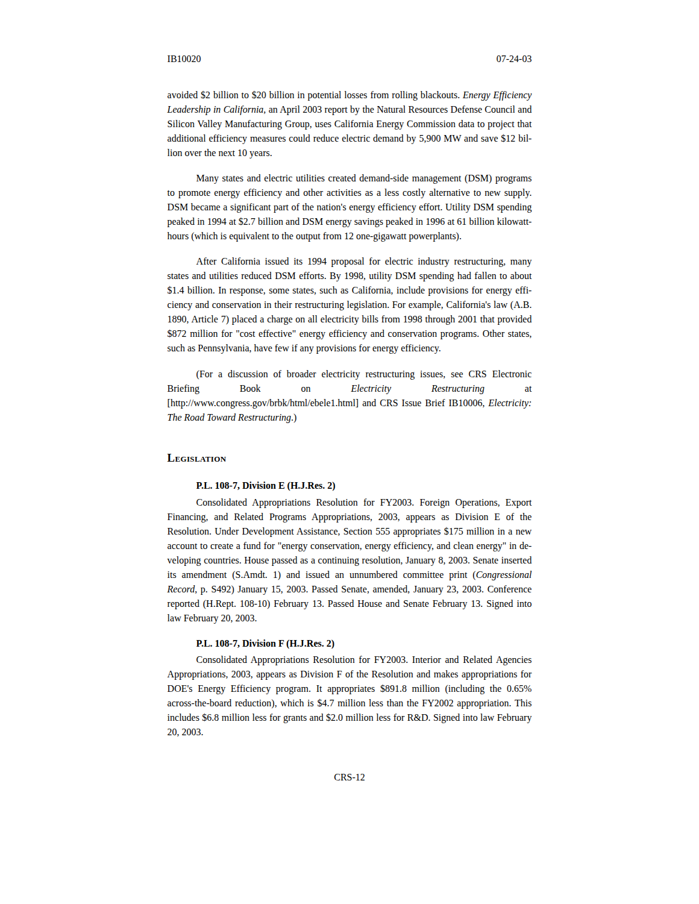IB10020 07-24-03
avoided $2 billion to $20 billion in potential losses from rolling blackouts. Energy Efficiency Leadership in California, an April 2003 report by the Natural Resources Defense Council and Silicon Valley Manufacturing Group, uses California Energy Commission data to project that additional efficiency measures could reduce electric demand by 5,900 MW and save $12 billion over the next 10 years.
Many states and electric utilities created demand-side management (DSM) programs to promote energy efficiency and other activities as a less costly alternative to new supply. DSM became a significant part of the nation's energy efficiency effort. Utility DSM spending peaked in 1994 at $2.7 billion and DSM energy savings peaked in 1996 at 61 billion kilowatt-hours (which is equivalent to the output from 12 one-gigawatt powerplants).
After California issued its 1994 proposal for electric industry restructuring, many states and utilities reduced DSM efforts. By 1998, utility DSM spending had fallen to about $1.4 billion. In response, some states, such as California, include provisions for energy efficiency and conservation in their restructuring legislation. For example, California's law (A.B. 1890, Article 7) placed a charge on all electricity bills from 1998 through 2001 that provided $872 million for "cost effective" energy efficiency and conservation programs. Other states, such as Pennsylvania, have few if any provisions for energy efficiency.
(For a discussion of broader electricity restructuring issues, see CRS Electronic Briefing Book on Electricity Restructuring at [http://www.congress.gov/brbk/html/ebele1.html] and CRS Issue Brief IB10006, Electricity: The Road Toward Restructuring.)
Legislation
P.L. 108-7, Division E (H.J.Res. 2)
Consolidated Appropriations Resolution for FY2003. Foreign Operations, Export Financing, and Related Programs Appropriations, 2003, appears as Division E of the Resolution. Under Development Assistance, Section 555 appropriates $175 million in a new account to create a fund for "energy conservation, energy efficiency, and clean energy" in developing countries. House passed as a continuing resolution, January 8, 2003. Senate inserted its amendment (S.Amdt. 1) and issued an unnumbered committee print (Congressional Record, p. S492) January 15, 2003. Passed Senate, amended, January 23, 2003. Conference reported (H.Rept. 108-10) February 13. Passed House and Senate February 13. Signed into law February 20, 2003.
P.L. 108-7, Division F (H.J.Res. 2)
Consolidated Appropriations Resolution for FY2003. Interior and Related Agencies Appropriations, 2003, appears as Division F of the Resolution and makes appropriations for DOE's Energy Efficiency program. It appropriates $891.8 million (including the 0.65% across-the-board reduction), which is $4.7 million less than the FY2002 appropriation. This includes $6.8 million less for grants and $2.0 million less for R&D. Signed into law February 20, 2003.
CRS-12